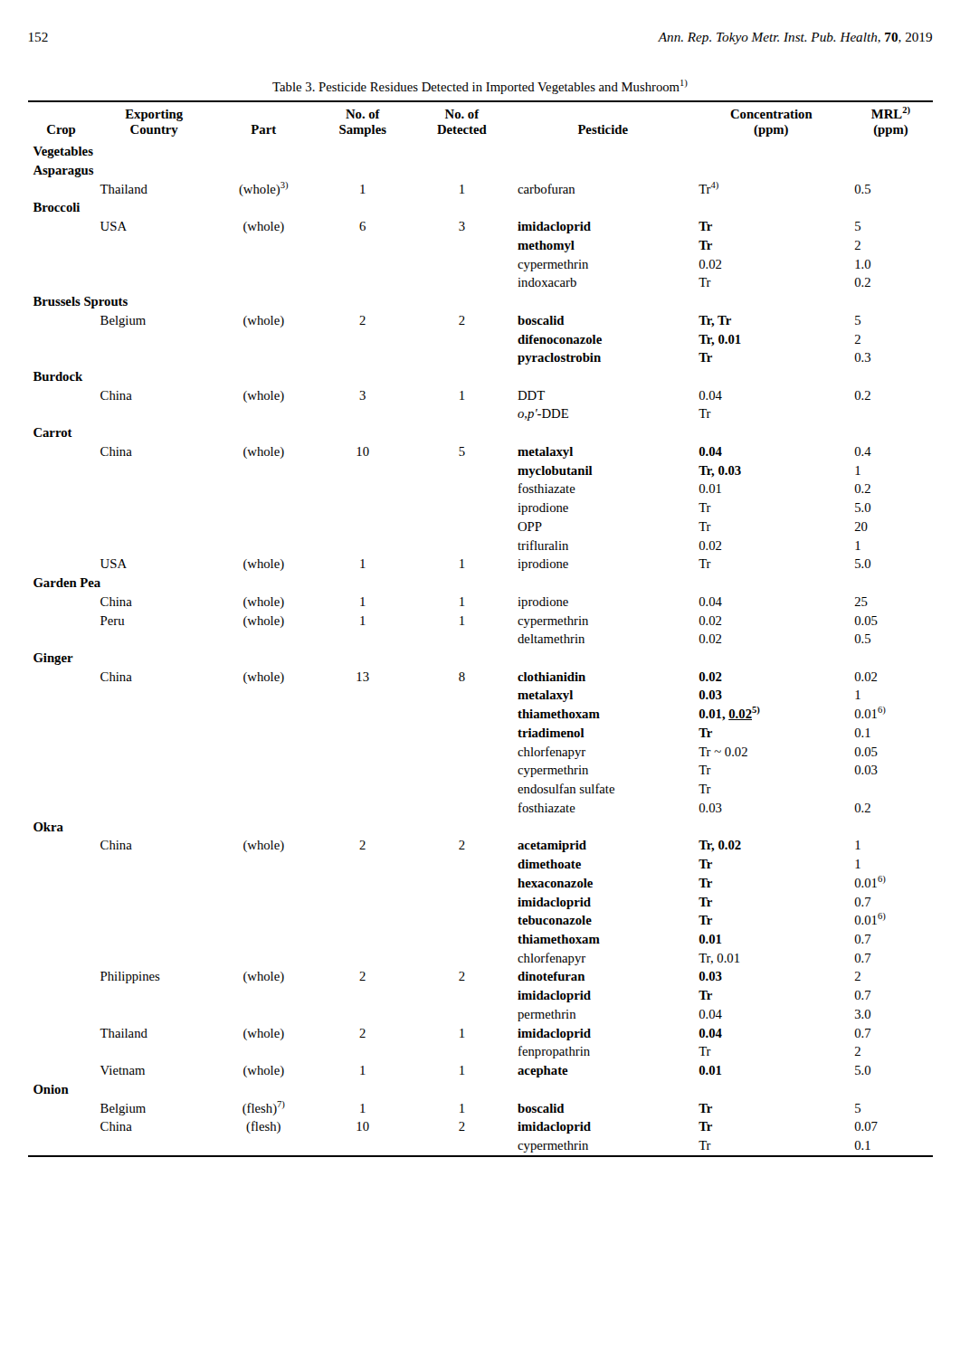152 Ann. Rep. Tokyo Metr. Inst. Pub. Health, 70, 2019
Table 3. Pesticide Residues Detected in Imported Vegetables and Mushroom 1)
| Crop | Exporting Country | Part | No. of Samples | No. of Detected | Pesticide | Concentration (ppm) | MRL 2) (ppm) |
| --- | --- | --- | --- | --- | --- | --- | --- |
| Vegetables |
| Asparagus |
| | Thailand | (whole) 3) | 1 | 1 | carbofuran | Tr 4) | 0.5 |
| Broccoli |
| | USA | (whole) | 6 | 3 | imidacloprid | Tr | 5 |
| | | | | | methomyl | Tr | 2 |
| | | | | | cypermethrin | 0.02 | 1.0 |
| | | | | | indoxacarb | Tr | 0.2 |
| Brussels Sprouts |
| | Belgium | (whole) | 2 | 2 | boscalid | Tr, Tr | 5 |
| | | | | | difenoconazole | Tr, 0.01 | 2 |
| | | | | | pyraclostrobin | Tr | 0.3 |
| Burdock |
| | China | (whole) | 3 | 1 | DDT | 0.04 | 0.2 |
| | | | | | o,p' -DDE | Tr | |
| Carrot |
| | China | (whole) | 10 | 5 | metalaxyl | 0.04 | 0.4 |
| | | | | | myclobutanil | Tr, 0.03 | 1 |
| | | | | | fosthiazate | 0.01 | 0.2 |
| | | | | | iprodione | Tr | 5.0 |
| | | | | | OPP | Tr | 20 |
| | | | | | trifluralin | 0.02 | 1 |
| | USA | (whole) | 1 | 1 | iprodione | Tr | 5.0 |
| Garden Pea |
| | China | (whole) | 1 | 1 | iprodione | 0.04 | 25 |
| | Peru | (whole) | 1 | 1 | cypermethrin | 0.02 | 0.05 |
| | | | | | deltamethrin | 0.02 | 0.5 |
| Ginger |
| | China | (whole) | 13 | 8 | clothianidin | 0.02 | 0.02 |
| | | | | | metalaxyl | 0.03 | 1 |
| | | | | | thiamethoxam | 0.01, 0.02 5) | 0.01 6) |
| | | | | | triadimenol | Tr | 0.1 |
| | | | | | chlorfenapyr | Tr ~ 0.02 | 0.05 |
| | | | | | cypermethrin | Tr | 0.03 |
| | | | | | endosulfan sulfate | Tr | |
| | | | | | fosthiazate | 0.03 | 0.2 |
| Okra |
| | China | (whole) | 2 | 2 | acetamiprid | Tr, 0.02 | 1 |
| | | | | | dimethoate | Tr | 1 |
| | | | | | hexaconazole | Tr | 0.01 6) |
| | | | | | imidacloprid | Tr | 0.7 |
| | | | | | tebuconazole | Tr | 0.01 6) |
| | | | | | thiamethoxam | 0.01 | 0.7 |
| | | | | | chlorfenapyr | Tr, 0.01 | 0.7 |
| | Philippines | (whole) | 2 | 2 | dinotefuran | 0.03 | 2 |
| | | | | | imidacloprid | Tr | 0.7 |
| | | | | | permethrin | 0.04 | 3.0 |
| | Thailand | (whole) | 2 | 1 | imidacloprid | 0.04 | 0.7 |
| | | | | | fenpropathrin | Tr | 2 |
| | Vietnam | (whole) | 1 | 1 | acephate | 0.01 | 5.0 |
| Onion |
| | Belgium | (flesh) 7) | 1 | 1 | boscalid | Tr | 5 |
| | China | (flesh) | 10 | 2 | imidacloprid | Tr | 0.07 |
| | | | | | cypermethrin | Tr | 0.1 |